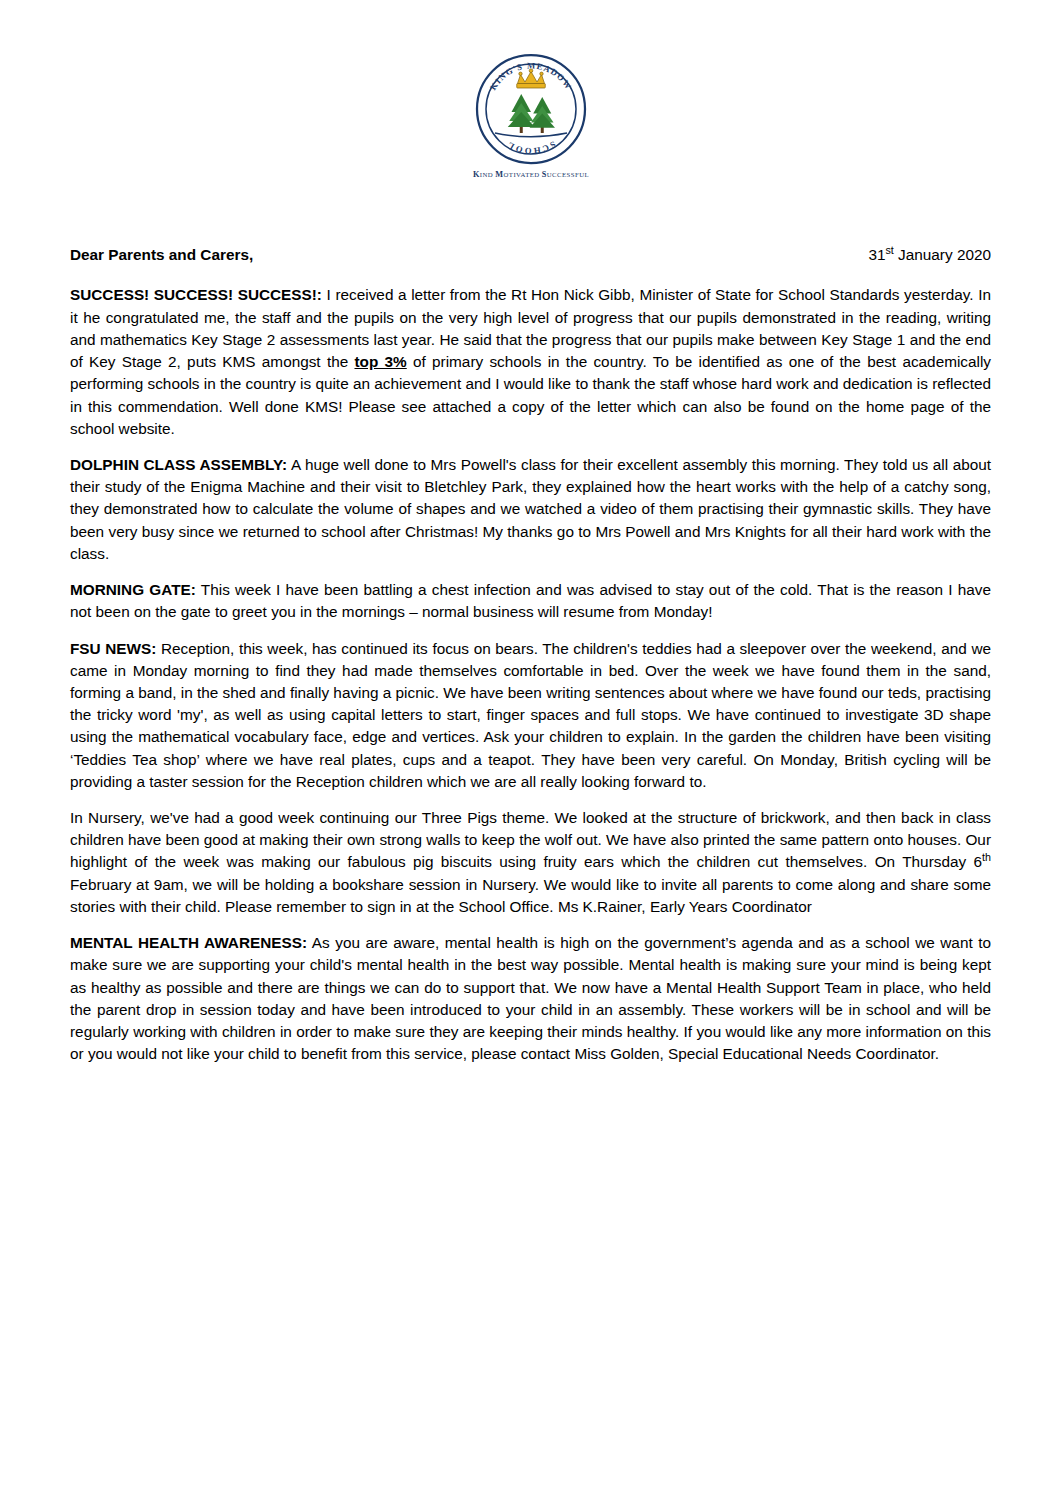KING'S MEADOW SCHOOL KIND MOTIVATED SUCCESSFUL
Dear Parents and Carers, 31st January 2020
SUCCESS! SUCCESS! SUCCESS!: I received a letter from the Rt Hon Nick Gibb, Minister of State for School Standards yesterday. In it he congratulated me, the staff and the pupils on the very high level of progress that our pupils demonstrated in the reading, writing and mathematics Key Stage 2 assessments last year. He said that the progress that our pupils make between Key Stage 1 and the end of Key Stage 2, puts KMS amongst the top 3% of primary schools in the country. To be identified as one of the best academically performing schools in the country is quite an achievement and I would like to thank the staff whose hard work and dedication is reflected in this commendation. Well done KMS! Please see attached a copy of the letter which can also be found on the home page of the school website.
DOLPHIN CLASS ASSEMBLY: A huge well done to Mrs Powell's class for their excellent assembly this morning. They told us all about their study of the Enigma Machine and their visit to Bletchley Park, they explained how the heart works with the help of a catchy song, they demonstrated how to calculate the volume of shapes and we watched a video of them practising their gymnastic skills. They have been very busy since we returned to school after Christmas! My thanks go to Mrs Powell and Mrs Knights for all their hard work with the class.
MORNING GATE: This week I have been battling a chest infection and was advised to stay out of the cold. That is the reason I have not been on the gate to greet you in the mornings – normal business will resume from Monday!
FSU NEWS: Reception, this week, has continued its focus on bears. The children's teddies had a sleepover over the weekend, and we came in Monday morning to find they had made themselves comfortable in bed. Over the week we have found them in the sand, forming a band, in the shed and finally having a picnic. We have been writing sentences about where we have found our teds, practising the tricky word 'my', as well as using capital letters to start, finger spaces and full stops. We have continued to investigate 3D shape using the mathematical vocabulary face, edge and vertices. Ask your children to explain. In the garden the children have been visiting ‘Teddies Tea shop’ where we have real plates, cups and a teapot. They have been very careful. On Monday, British cycling will be providing a taster session for the Reception children which we are all really looking forward to.
In Nursery, we've had a good week continuing our Three Pigs theme. We looked at the structure of brickwork, and then back in class children have been good at making their own strong walls to keep the wolf out. We have also printed the same pattern onto houses. Our highlight of the week was making our fabulous pig biscuits using fruity ears which the children cut themselves. On Thursday 6th February at 9am, we will be holding a bookshare session in Nursery. We would like to invite all parents to come along and share some stories with their child. Please remember to sign in at the School Office. Ms K.Rainer, Early Years Coordinator
MENTAL HEALTH AWARENESS: As you are aware, mental health is high on the government’s agenda and as a school we want to make sure we are supporting your child's mental health in the best way possible. Mental health is making sure your mind is being kept as healthy as possible and there are things we can do to support that. We now have a Mental Health Support Team in place, who held the parent drop in session today and have been introduced to your child in an assembly. These workers will be in school and will be regularly working with children in order to make sure they are keeping their minds healthy. If you would like any more information on this or you would not like your child to benefit from this service, please contact Miss Golden, Special Educational Needs Coordinator.